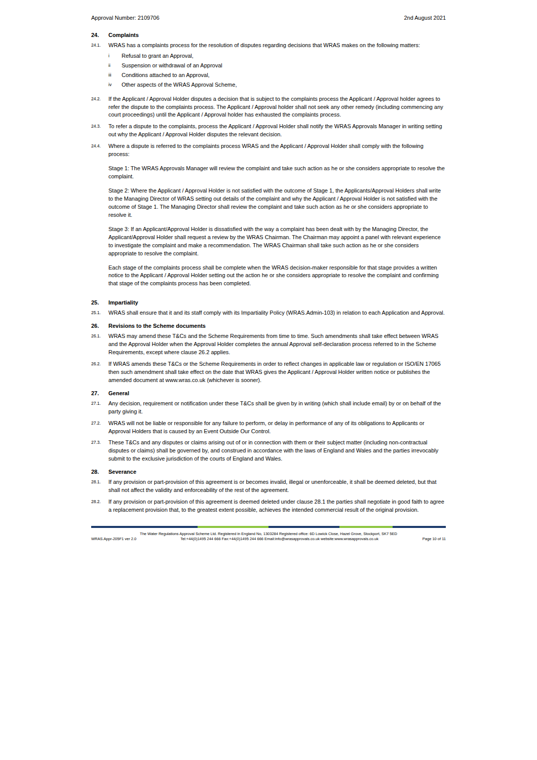Approval Number: 2109706
2nd August 2021
24.
Complaints
24.1.
WRAS has a complaints process for the resolution of disputes regarding decisions that WRAS makes on the following matters:
iRefusal to grant an Approval,
ii Suspension or withdrawal of an Approval
iii Conditions attached to an Approval,
iv Other aspects of the WRAS Approval Scheme,
24.2.
If the Applicant / Approval Holder disputes a decision that is subject to the complaints process the Applicant / Approval holder agrees to refer the dispute to the complaints process. The Applicant / Approval holder shall not seek any other remedy (including commencing any court proceedings) until the Applicant / Approval holder has exhausted the complaints process.
24.3.
To refer a dispute to the complaints, process the Applicant / Approval Holder shall notify the WRAS Approvals Manager in writing setting out why the Applicant / Approval Holder disputes the relevant decision.
24.4.
Where a dispute is referred to the complaints process WRAS and the Applicant / Approval Holder shall comply with the following process:
Stage 1: The WRAS Approvals Manager will review the complaint and take such action as he or she considers appropriate to resolve the complaint.
Stage 2: Where the Applicant / Approval Holder is not satisfied with the outcome of Stage 1, the Applicants/Approval Holders shall write to the Managing Director of WRAS setting out details of the complaint and why the Applicant / Approval Holder is not satisfied with the outcome of Stage 1. The Managing Director shall review the complaint and take such action as he or she considers appropriate to resolve it.
Stage 3: If an Applicant/Approval Holder is dissatisfied with the way a complaint has been dealt with by the Managing Director, the Applicant/Approval Holder shall request a review by the WRAS Chairman. The Chairman may appoint a panel with relevant experience to investigate the complaint and make a recommendation. The WRAS Chairman shall take such action as he or she considers appropriate to resolve the complaint.
Each stage of the complaints process shall be complete when the WRAS decision-maker responsible for that stage provides a written notice to the Applicant / Approval Holder setting out the action he or she considers appropriate to resolve the complaint and confirming that stage of the complaints process has been completed.
25.
Impartiality
25.1.
WRAS shall ensure that it and its staff comply with its Impartiality Policy (WRAS.Admin-103) in relation to each Application and Approval.
26.
Revisions to the Scheme documents
26.1.
WRAS may amend these T&Cs and the Scheme Requirements from time to time. Such amendments shall take effect between WRAS and the Approval Holder when the Approval Holder completes the annual Approval self-declaration process referred to in the Scheme Requirements, except where clause 26.2 applies.
26.2.
If WRAS amends these T&Cs or the Scheme Requirements in order to reflect changes in applicable law or regulation or ISO/EN 17065 then such amendment shall take effect on the date that WRAS gives the Applicant / Approval Holder written notice or publishes the amended document at www.wras.co.uk (whichever is sooner).
27.
General
27.1.
Any decision, requirement or notification under these T&Cs shall be given by in writing (which shall include email) by or on behalf of the party giving it.
27.2.
WRAS will not be liable or responsible for any failure to perform, or delay in performance of any of its obligations to Applicants or Approval Holders that is caused by an Event Outside Our Control.
27.3.
These T&Cs and any disputes or claims arising out of or in connection with them or their subject matter (including non-contractual disputes or claims) shall be governed by, and construed in accordance with the laws of England and Wales and the parties irrevocably submit to the exclusive jurisdiction of the courts of England and Wales.
28.
Severance
28.1.
If any provision or part-provision of this agreement is or becomes invalid, illegal or unenforceable, it shall be deemed deleted, but that shall not affect the validity and enforceability of the rest of the agreement.
28.2.
If any provision or part-provision of this agreement is deemed deleted under clause 28.1 the parties shall negotiate in good faith to agree a replacement provision that, to the greatest extent possible, achieves the intended commercial result of the original provision.
The Water Regulations Approval Scheme Ltd. Registered in England No, 1303284 Registered office: 6D Lowick Close, Hazel Grove, Stockport, SK7 5ED
WRAS.Appr-205F1 ver 2.0
Tel:+44(0)1495 244 666 Fax:+44(0)1495 244 666 Email:info@wrasapprovals.co.uk website:www.wrasapprovals.co.uk
Page 10 of 11